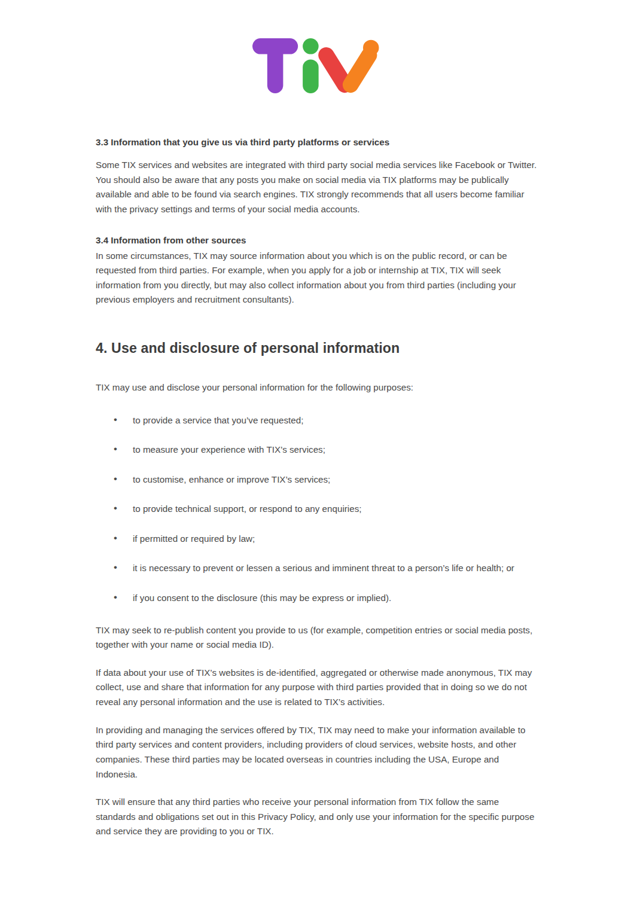3.3 Information that you give us via third party platforms or services
Some TIX services and websites are integrated with third party social media services like Facebook or Twitter. You should also be aware that any posts you make on social media via TIX platforms may be publically available and able to be found via search engines. TIX strongly recommends that all users become familiar with the privacy settings and terms of your social media accounts.
3.4 Information from other sources
In some circumstances, TIX may source information about you which is on the public record, or can be requested from third parties. For example, when you apply for a job or internship at TIX, TIX will seek information from you directly, but may also collect information about you from third parties (including your previous employers and recruitment consultants).
4. Use and disclosure of personal information
TIX may use and disclose your personal information for the following purposes:
to provide a service that you’ve requested;
to measure your experience with TIX’s services;
to customise, enhance or improve TIX’s services;
to provide technical support, or respond to any enquiries;
if permitted or required by law;
it is necessary to prevent or lessen a serious and imminent threat to a person’s life or health; or
if you consent to the disclosure (this may be express or implied).
TIX may seek to re-publish content you provide to us (for example, competition entries or social media posts, together with your name or social media ID).
If data about your use of TIX’s websites is de-identified, aggregated or otherwise made anonymous, TIX may collect, use and share that information for any purpose with third parties provided that in doing so we do not reveal any personal information and the use is related to TIX’s activities.
In providing and managing the services offered by TIX, TIX may need to make your information available to third party services and content providers, including providers of cloud services, website hosts, and other companies. These third parties may be located overseas in countries including the USA, Europe and Indonesia.
TIX will ensure that any third parties who receive your personal information from TIX follow the same standards and obligations set out in this Privacy Policy, and only use your information for the specific purpose and service they are providing to you or TIX.